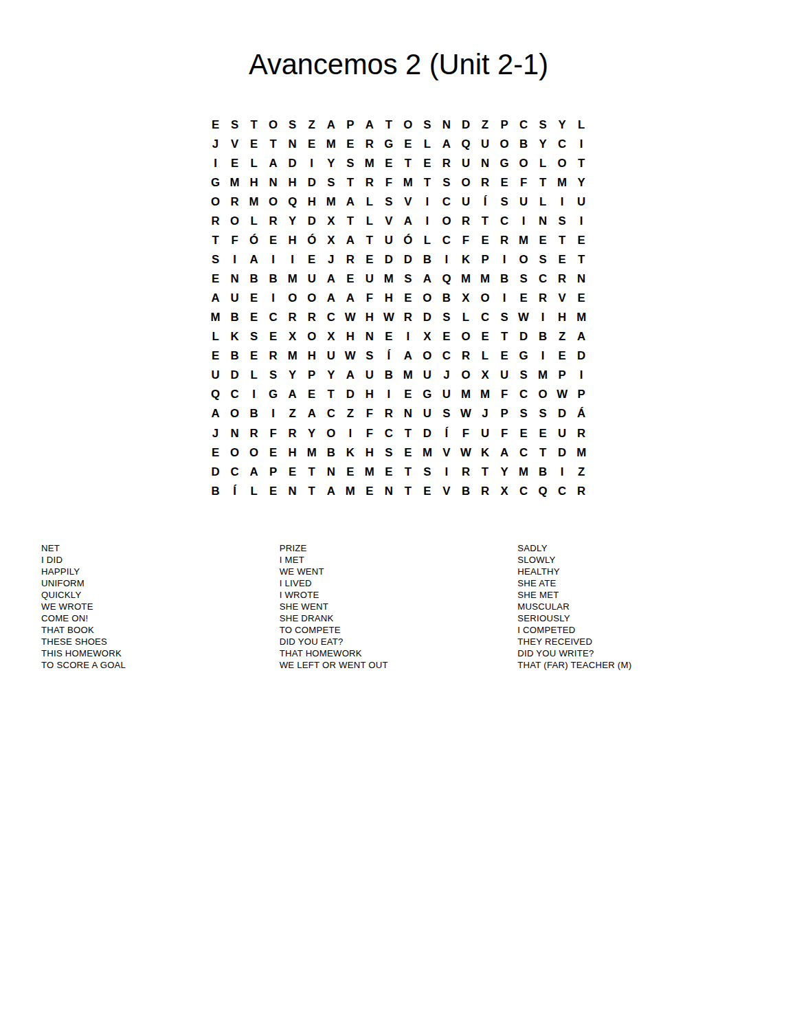Avancemos 2 (Unit 2-1)
| E | S | T | O | S | Z | A | P | A | T | O | S | N | D | Z | P | C | S | Y | L |
| J | V | E | T | N | E | M | E | R | G | E | L | A | Q | U | O | B | Y | C | I |
| I | E | L | A | D | I | Y | S | M | E | T | E | R | U | N | G | O | L | O | T |
| G | M | H | N | H | D | S | T | R | F | M | T | S | O | R | E | F | T | M | Y |
| O | R | M | O | Q | H | M | A | L | S | V | I | C | U | Í | S | U | L | I | U |
| R | O | L | R | Y | D | X | T | L | V | A | I | O | R | T | C | I | N | S | I |
| T | F | Ó | E | H | Ó | X | A | T | U | Ó | L | C | F | E | R | M | E | T | E |
| S | I | A | I | I | E | J | R | E | D | D | B | I | K | P | I | O | S | E | T |
| E | N | B | B | M | U | A | E | U | M | S | A | Q | M | M | B | S | C | R | N |
| A | U | E | I | O | O | A | A | F | H | E | O | B | X | O | I | E | R | V | E |
| M | B | E | C | R | R | C | W | H | W | R | D | S | L | C | S | W | I | H | M |
| L | K | S | E | X | O | X | H | N | E | I | X | E | O | E | T | D | B | Z | A |
| E | B | E | R | M | H | U | W | S | Í | A | O | C | R | L | E | G | I | E | D |
| U | D | L | S | Y | P | Y | A | U | B | M | U | J | O | X | U | S | M | P | I |
| Q | C | I | G | A | E | T | D | H | I | E | G | U | M | M | F | C | O | W | P |
| A | O | B | I | Z | A | C | Z | F | R | N | U | S | W | J | P | S | S | D | Á |
| J | N | R | F | R | Y | O | I | F | C | T | D | Í | F | U | F | E | E | U | R |
| E | O | O | E | H | M | B | K | H | S | E | M | V | W | K | A | C | T | D | M |
| D | C | A | P | E | T | N | E | M | E | T | S | I | R | T | Y | M | B | I | Z |
| B | Í | L | E | N | T | A | M | E | N | T | E | V | B | R | X | C | Q | C | R |
| NET | PRIZE | SADLY |
| I DID | I MET | SLOWLY |
| HAPPILY | WE WENT | HEALTHY |
| UNIFORM | I LIVED | SHE ATE |
| QUICKLY | I WROTE | SHE MET |
| WE WROTE | SHE WENT | MUSCULAR |
| COME ON! | SHE DRANK | SERIOUSLY |
| THAT BOOK | TO COMPETE | I COMPETED |
| THESE SHOES | DID YOU EAT? | THEY RECEIVED |
| THIS HOMEWORK | THAT HOMEWORK | DID YOU WRITE? |
| TO SCORE A GOAL | WE LEFT OR WENT OUT | THAT (FAR) TEACHER (M) |